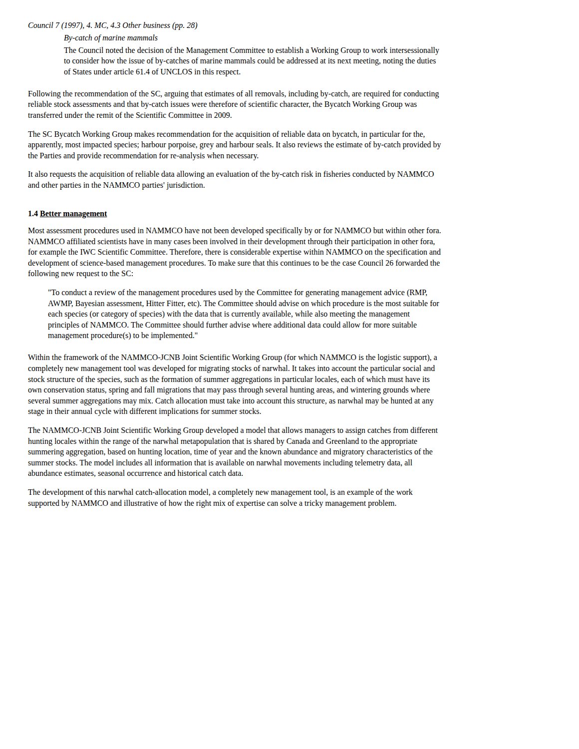Council 7 (1997), 4. MC, 4.3 Other business (pp. 28)
By-catch of marine mammals
The Council noted the decision of the Management Committee to establish a Working Group to work intersessionally to consider how the issue of by-catches of marine mammals could be addressed at its next meeting, noting the duties of States under article 61.4 of UNCLOS in this respect.
Following the recommendation of the SC, arguing that estimates of all removals, including by-catch, are required for conducting reliable stock assessments and that by-catch issues were therefore of scientific character, the Bycatch Working Group was transferred under the remit of the Scientific Committee in 2009.
The SC Bycatch Working Group makes recommendation for the acquisition of reliable data on bycatch, in particular for the, apparently, most impacted species; harbour porpoise, grey and harbour seals. It also reviews the estimate of by-catch provided by the Parties and provide recommendation for re-analysis when necessary.
It also requests the acquisition of reliable data allowing an evaluation of the by-catch risk in fisheries conducted by NAMMCO and other parties in the NAMMCO parties' jurisdiction.
1.4 Better management
Most assessment procedures used in NAMMCO have not been developed specifically by or for NAMMCO but within other fora. NAMMCO affiliated scientists have in many cases been involved in their development through their participation in other fora, for example the IWC Scientific Committee. Therefore, there is considerable expertise within NAMMCO on the specification and development of science-based management procedures. To make sure that this continues to be the case Council 26 forwarded the following new request to the SC:
"To conduct a review of the management procedures used by the Committee for generating management advice (RMP, AWMP, Bayesian assessment, Hitter Fitter, etc). The Committee should advise on which procedure is the most suitable for each species (or category of species) with the data that is currently available, while also meeting the management principles of NAMMCO. The Committee should further advise where additional data could allow for more suitable management procedure(s) to be implemented."
Within the framework of the NAMMCO-JCNB Joint Scientific Working Group (for which NAMMCO is the logistic support), a completely new management tool was developed for migrating stocks of narwhal. It takes into account the particular social and stock structure of the species, such as the formation of summer aggregations in particular locales, each of which must have its own conservation status, spring and fall migrations that may pass through several hunting areas, and wintering grounds where several summer aggregations may mix. Catch allocation must take into account this structure, as narwhal may be hunted at any stage in their annual cycle with different implications for summer stocks.
The NAMMCO-JCNB Joint Scientific Working Group developed a model that allows managers to assign catches from different hunting locales within the range of the narwhal metapopulation that is shared by Canada and Greenland to the appropriate summering aggregation, based on hunting location, time of year and the known abundance and migratory characteristics of the summer stocks. The model includes all information that is available on narwhal movements including telemetry data, all abundance estimates, seasonal occurrence and historical catch data.
The development of this narwhal catch-allocation model, a completely new management tool, is an example of the work supported by NAMMCO and illustrative of how the right mix of expertise can solve a tricky management problem.